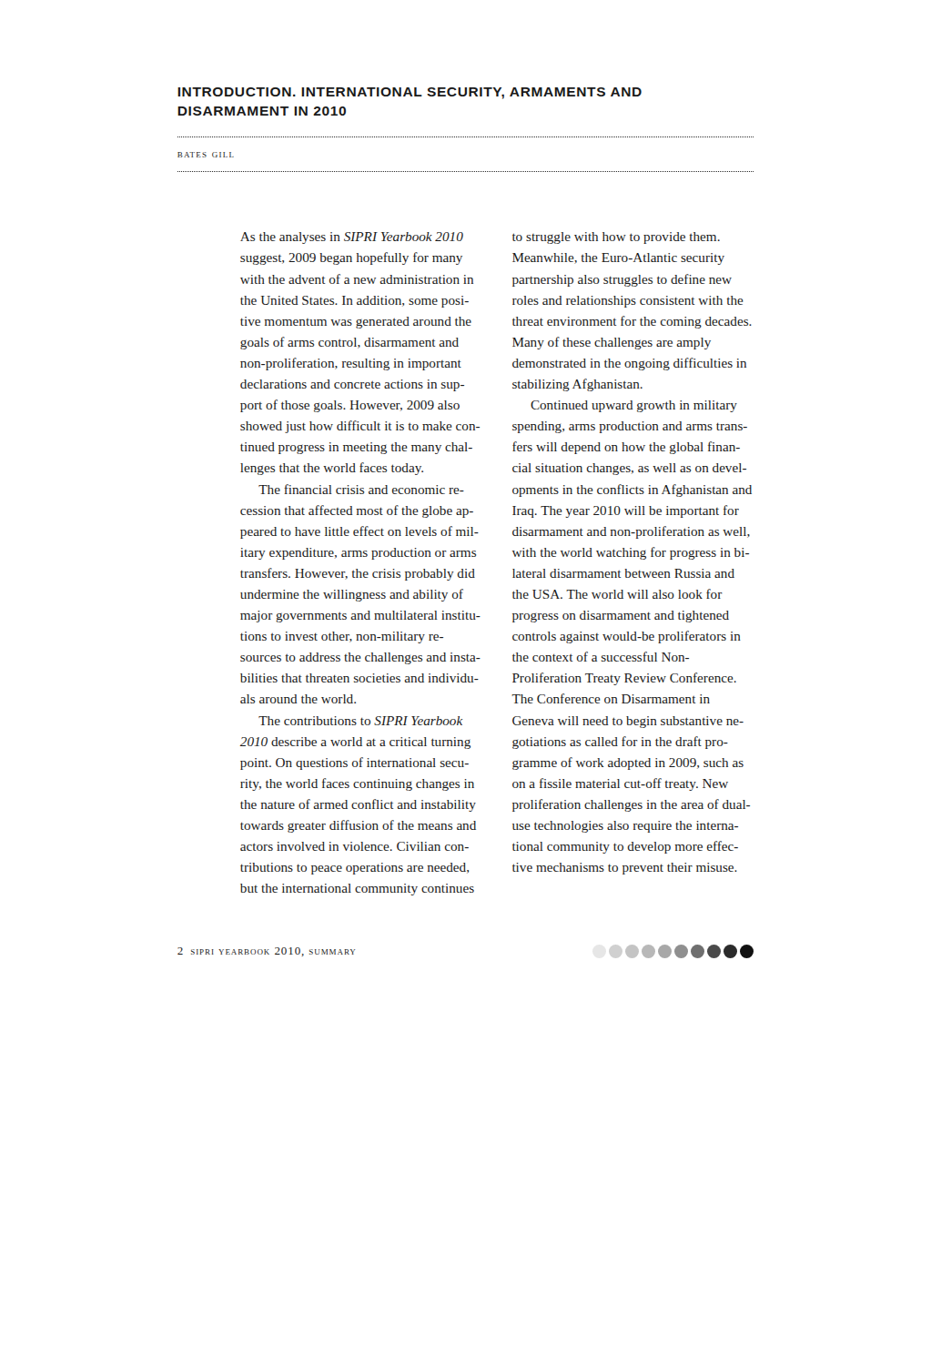Introduction. International security, armaments and disarmament in 2010
Bates Gill
As the analyses in SIPRI Yearbook 2010 suggest, 2009 began hopefully for many with the advent of a new administration in the United States. In addition, some positive momentum was generated around the goals of arms control, disarmament and non-proliferation, resulting in important declarations and concrete actions in support of those goals. However, 2009 also showed just how difficult it is to make continued progress in meeting the many challenges that the world faces today.
The financial crisis and economic recession that affected most of the globe appeared to have little effect on levels of military expenditure, arms production or arms transfers. However, the crisis probably did undermine the willingness and ability of major governments and multilateral institutions to invest other, non-military resources to address the challenges and instabilities that threaten societies and individuals around the world.
The contributions to SIPRI Yearbook 2010 describe a world at a critical turning point. On questions of international security, the world faces continuing changes in the nature of armed conflict and instability towards greater diffusion of the means and actors involved in violence. Civilian contributions to peace operations are needed, but the international community continues to struggle with how to provide them. Meanwhile, the Euro-Atlantic security partnership also struggles to define new roles and relationships consistent with the threat environment for the coming decades. Many of these challenges are amply demonstrated in the ongoing difficulties in stabilizing Afghanistan.
Continued upward growth in military spending, arms production and arms transfers will depend on how the global financial situation changes, as well as on developments in the conflicts in Afghanistan and Iraq. The year 2010 will be important for disarmament and non-proliferation as well, with the world watching for progress in bilateral disarmament between Russia and the USA. The world will also look for progress on disarmament and tightened controls against would-be proliferators in the context of a successful Non-Proliferation Treaty Review Conference. The Conference on Disarmament in Geneva will need to begin substantive negotiations as called for in the draft programme of work adopted in 2009, such as on a fissile material cut-off treaty. New proliferation challenges in the area of dual-use technologies also require the international community to develop more effective mechanisms to prevent their misuse.
2 SIPRI Yearbook 2010, summary